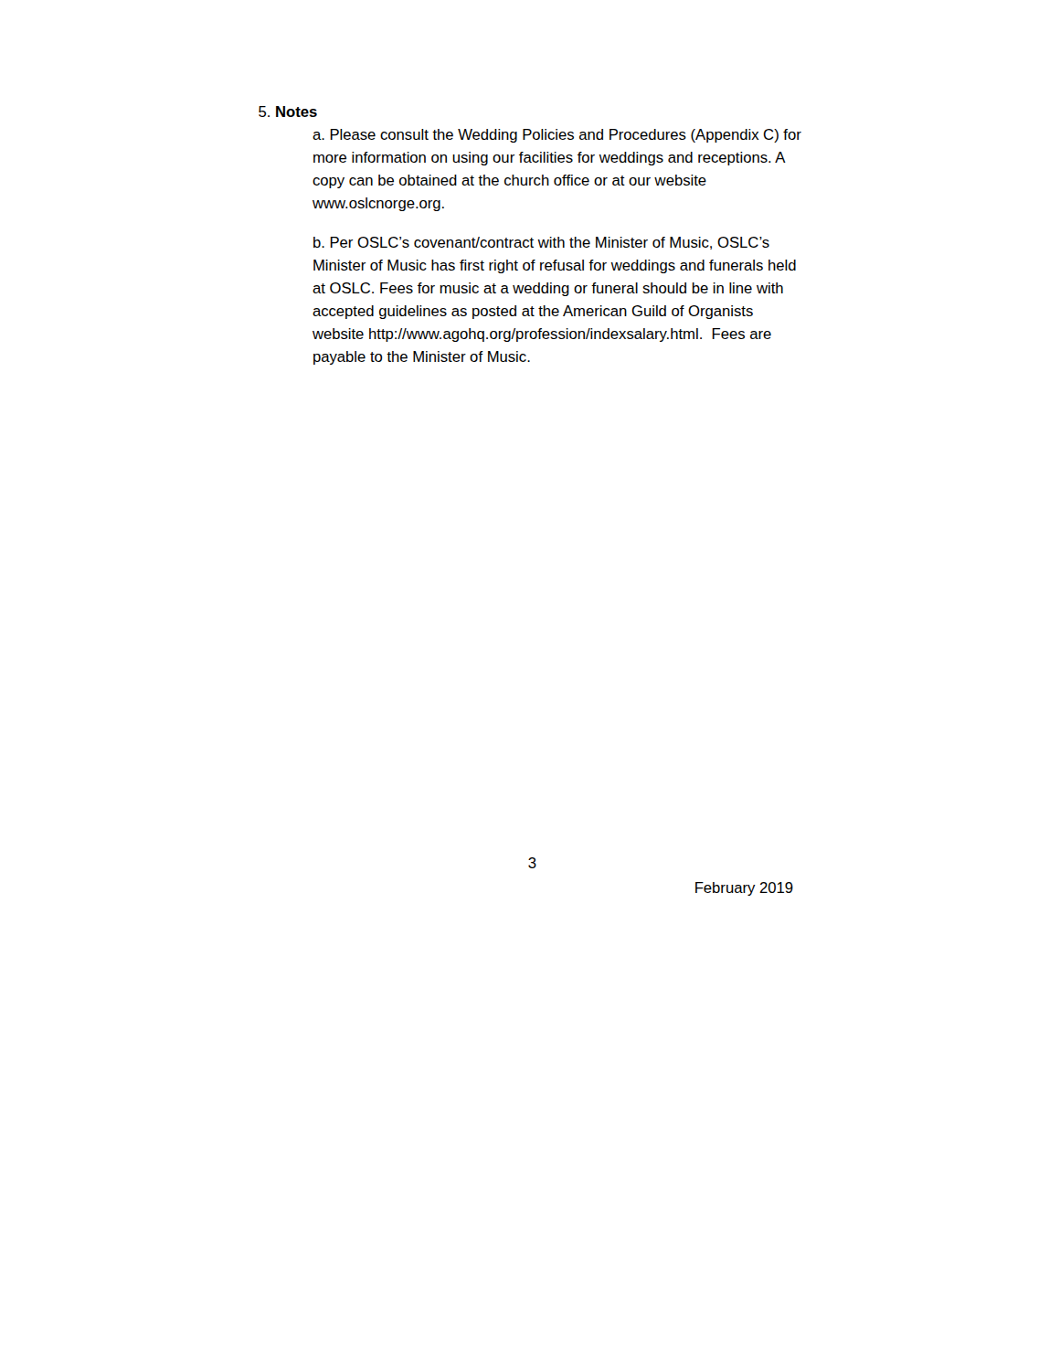5. Notes
a. Please consult the Wedding Policies and Procedures (Appendix C) for more information on using our facilities for weddings and receptions. A copy can be obtained at the church office or at our website www.oslcnorge.org.
b. Per OSLC’s covenant/contract with the Minister of Music, OSLC’s Minister of Music has first right of refusal for weddings and funerals held at OSLC. Fees for music at a wedding or funeral should be in line with accepted guidelines as posted at the American Guild of Organists website http://www.agohq.org/profession/indexsalary.html. Fees are payable to the Minister of Music.
3
February 2019